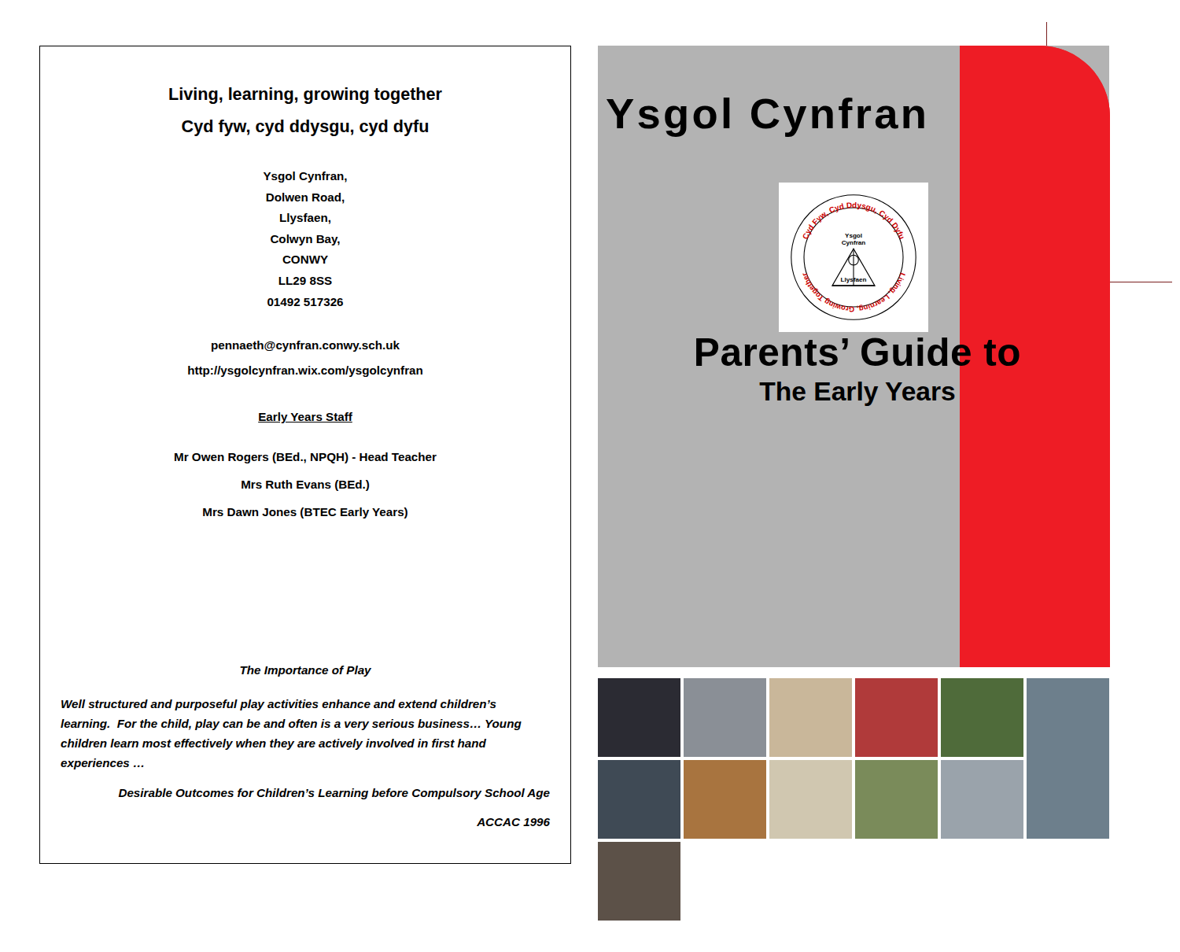Living, learning, growing together Cyd fyw, cyd ddysgu, cyd dyfu
Ysgol Cynfran,
Dolwen Road,
Llysfaen,
Colwyn Bay,
CONWY
LL29 8SS
01492 517326
pennaeth@cynfran.conwy.sch.uk
http://ysgolcynfran.wix.com/ysgolcynfran
Early Years Staff
Mr Owen Rogers (BEd., NPQH) - Head Teacher
Mrs Ruth Evans (BEd.)
Mrs Dawn Jones (BTEC Early Years)
The Importance of Play
Well structured and purposeful play activities enhance and extend children’s learning. For the child, play can be and often is a very serious business… Young children learn most effectively when they are actively involved in first hand experiences …
Desirable Outcomes for Children’s Learning before Compulsory School Age ACCAC 1996
Ysgol Cynfran
Cyd Fyw, Cyd Ddysgu, Cyd Dyfu Living, Learning, Growing Together Ysgol Cynfran Llysfaen
Parents’ Guide to The Early Years
pupils outdoors at night
pupil portrait
pupil with counting cubes
pupil baking
pupils playing indoors
pupils outdoors by trees
group outdoors
pupils cooking
pupils with vegetables
pupils with construction toys
pupils by stone wall
pupils in hall